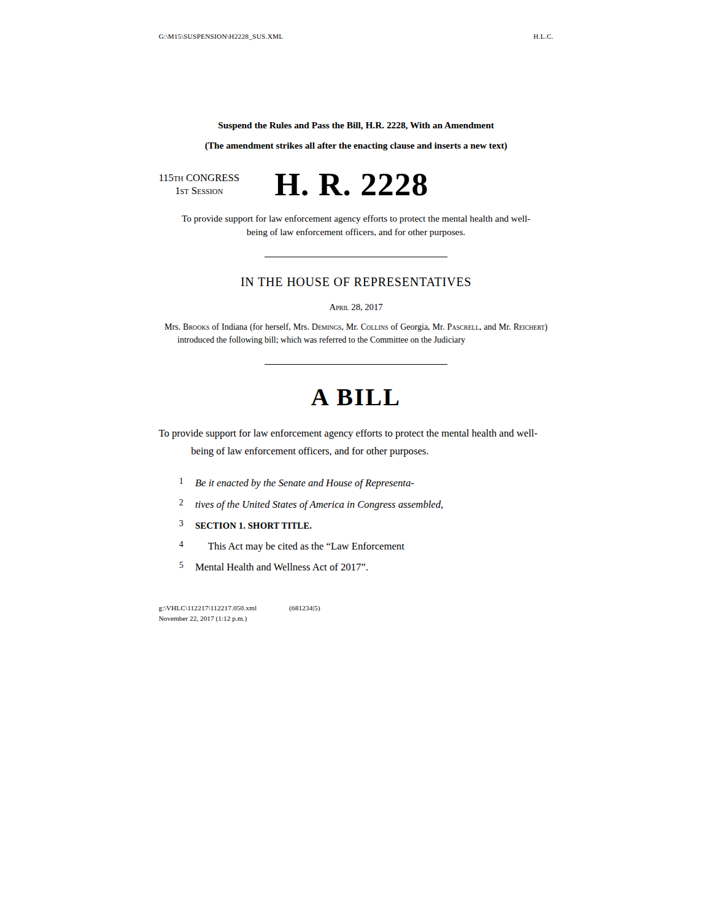G:\M15\SUSPENSION\H2228_SUS.XML H.L.C.
Suspend the Rules and Pass the Bill, H.R. 2228, With an Amendment (The amendment strikes all after the enacting clause and inserts a new text)
115th CONGRESS 1st Session
H. R. 2228
To provide support for law enforcement agency efforts to protect the mental health and well-being of law enforcement officers, and for other purposes.
IN THE HOUSE OF REPRESENTATIVES
April 28, 2017
Mrs. Brooks of Indiana (for herself, Mrs. Demings, Mr. Collins of Georgia, Mr. Pascrell, and Mr. Reichert) introduced the following bill; which was referred to the Committee on the Judiciary
A BILL
To provide support for law enforcement agency efforts to protect the mental health and well-being of law enforcement officers, and for other purposes.
Be it enacted by the Senate and House of Representa-
tives of the United States of America in Congress assembled,
SECTION 1. SHORT TITLE.
This Act may be cited as the “Law Enforcement
Mental Health and Wellness Act of 2017”.
g:\VHLC\112217\112217.050.xml (681234|5)
November 22, 2017 (1:12 p.m.)